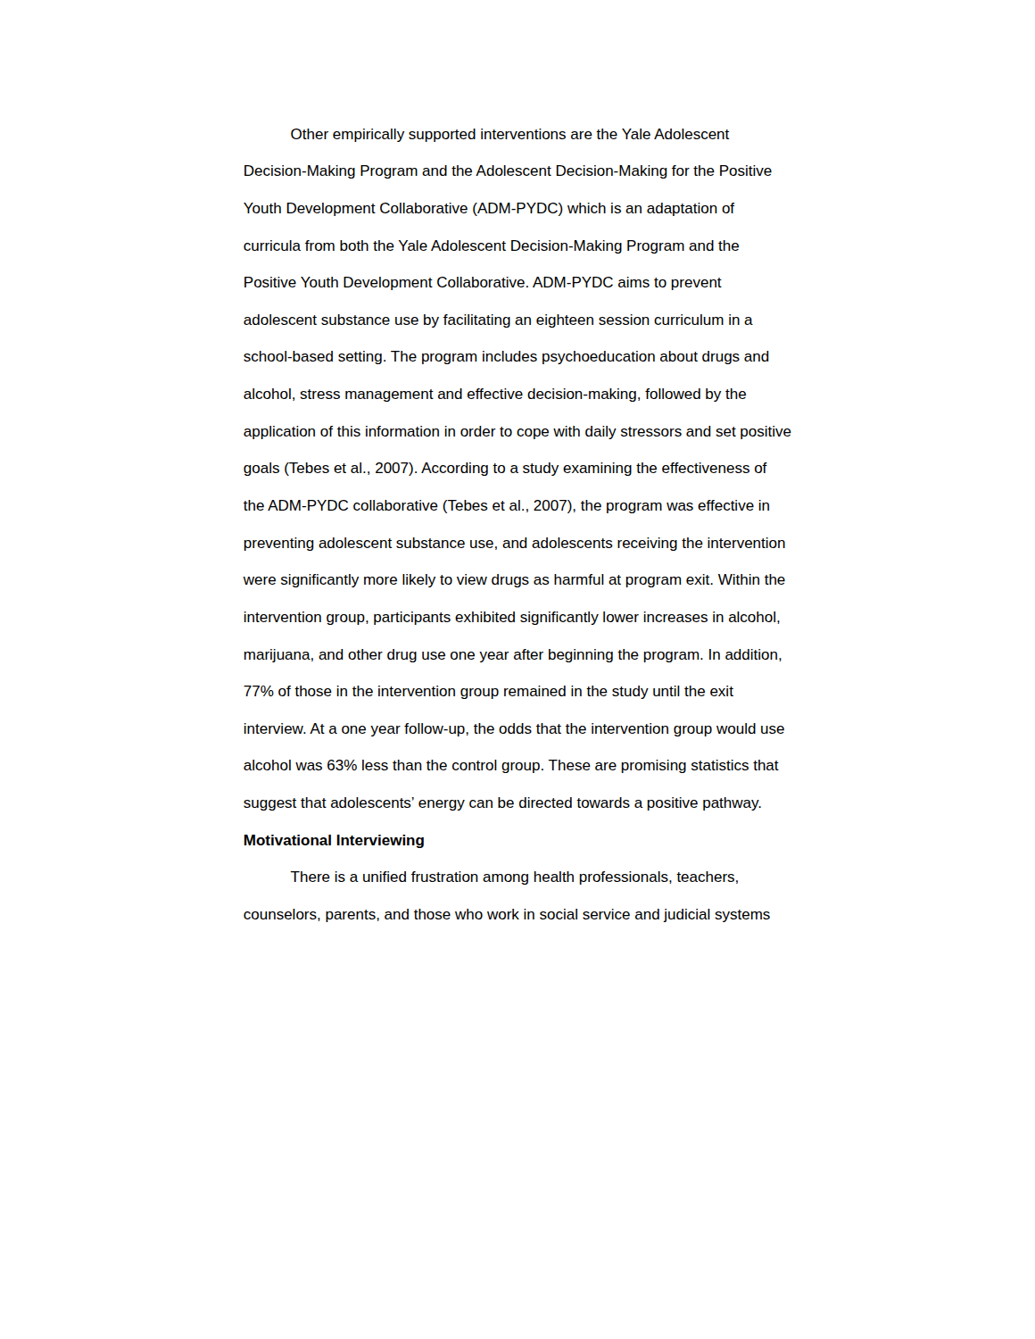Other empirically supported interventions are the Yale Adolescent Decision-Making Program and the Adolescent Decision-Making for the Positive Youth Development Collaborative (ADM-PYDC) which is an adaptation of curricula from both the Yale Adolescent Decision-Making Program and the Positive Youth Development Collaborative. ADM-PYDC aims to prevent adolescent substance use by facilitating an eighteen session curriculum in a school-based setting. The program includes psychoeducation about drugs and alcohol, stress management and effective decision-making, followed by the application of this information in order to cope with daily stressors and set positive goals (Tebes et al., 2007). According to a study examining the effectiveness of the ADM-PYDC collaborative (Tebes et al., 2007), the program was effective in preventing adolescent substance use, and adolescents receiving the intervention were significantly more likely to view drugs as harmful at program exit. Within the intervention group, participants exhibited significantly lower increases in alcohol, marijuana, and other drug use one year after beginning the program. In addition, 77% of those in the intervention group remained in the study until the exit interview. At a one year follow-up, the odds that the intervention group would use alcohol was 63% less than the control group. These are promising statistics that suggest that adolescents’ energy can be directed towards a positive pathway.
Motivational Interviewing
There is a unified frustration among health professionals, teachers, counselors, parents, and those who work in social service and judicial systems